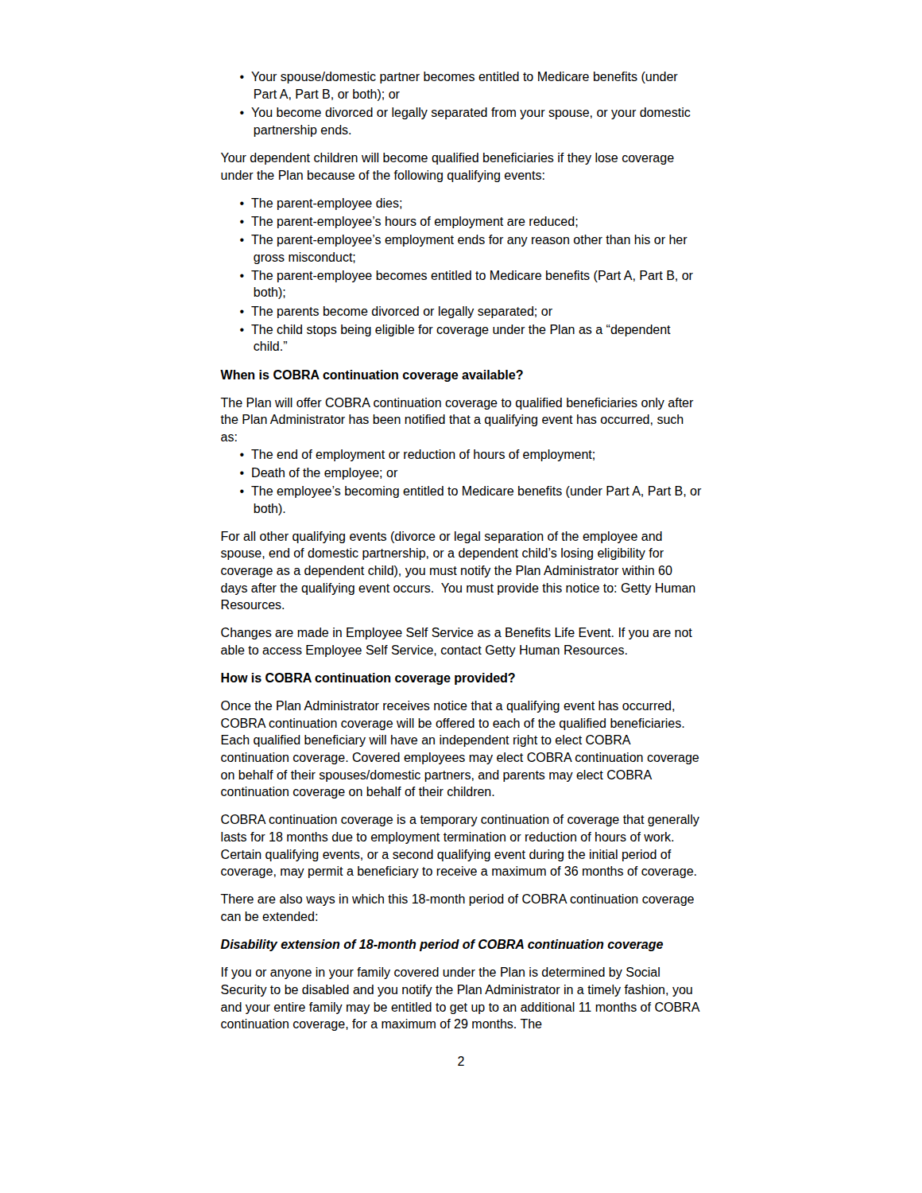Your spouse/domestic partner becomes entitled to Medicare benefits (under Part A, Part B, or both); or
You become divorced or legally separated from your spouse, or your domestic partnership ends.
Your dependent children will become qualified beneficiaries if they lose coverage under the Plan because of the following qualifying events:
The parent-employee dies;
The parent-employee’s hours of employment are reduced;
The parent-employee’s employment ends for any reason other than his or her gross misconduct;
The parent-employee becomes entitled to Medicare benefits (Part A, Part B, or both);
The parents become divorced or legally separated; or
The child stops being eligible for coverage under the Plan as a “dependent child.”
When is COBRA continuation coverage available?
The Plan will offer COBRA continuation coverage to qualified beneficiaries only after the Plan Administrator has been notified that a qualifying event has occurred, such as:
The end of employment or reduction of hours of employment;
Death of the employee; or
The employee’s becoming entitled to Medicare benefits (under Part A, Part B, or both).
For all other qualifying events (divorce or legal separation of the employee and spouse, end of domestic partnership, or a dependent child’s losing eligibility for coverage as a dependent child), you must notify the Plan Administrator within 60 days after the qualifying event occurs. You must provide this notice to: Getty Human Resources.
Changes are made in Employee Self Service as a Benefits Life Event. If you are not able to access Employee Self Service, contact Getty Human Resources.
How is COBRA continuation coverage provided?
Once the Plan Administrator receives notice that a qualifying event has occurred, COBRA continuation coverage will be offered to each of the qualified beneficiaries. Each qualified beneficiary will have an independent right to elect COBRA continuation coverage. Covered employees may elect COBRA continuation coverage on behalf of their spouses/domestic partners, and parents may elect COBRA continuation coverage on behalf of their children.
COBRA continuation coverage is a temporary continuation of coverage that generally lasts for 18 months due to employment termination or reduction of hours of work. Certain qualifying events, or a second qualifying event during the initial period of coverage, may permit a beneficiary to receive a maximum of 36 months of coverage.
There are also ways in which this 18-month period of COBRA continuation coverage can be extended:
Disability extension of 18-month period of COBRA continuation coverage
If you or anyone in your family covered under the Plan is determined by Social Security to be disabled and you notify the Plan Administrator in a timely fashion, you and your entire family may be entitled to get up to an additional 11 months of COBRA continuation coverage, for a maximum of 29 months. The
2